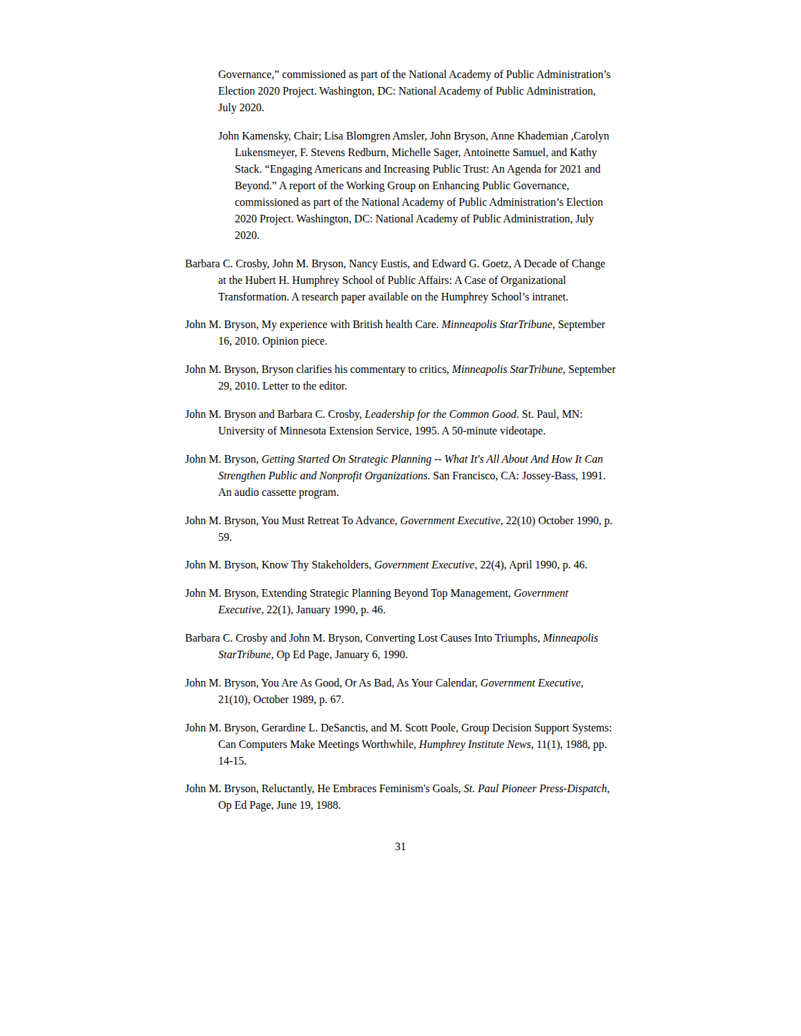Governance,” commissioned as part of the National Academy of Public Administration’s Election 2020 Project. Washington, DC: National Academy of Public Administration, July 2020.
John Kamensky, Chair; Lisa Blomgren Amsler, John Bryson, Anne Khademian ,Carolyn Lukensmeyer, F. Stevens Redburn, Michelle Sager, Antoinette Samuel, and Kathy Stack. “Engaging Americans and Increasing Public Trust: An Agenda for 2021 and Beyond.” A report of the Working Group on Enhancing Public Governance, commissioned as part of the National Academy of Public Administration’s Election 2020 Project. Washington, DC: National Academy of Public Administration, July 2020.
Barbara C. Crosby, John M. Bryson, Nancy Eustis, and Edward G. Goetz, A Decade of Change at the Hubert H. Humphrey School of Public Affairs: A Case of Organizational Transformation. A research paper available on the Humphrey School’s intranet.
John M. Bryson, My experience with British health Care. Minneapolis StarTribune, September 16, 2010. Opinion piece.
John M. Bryson, Bryson clarifies his commentary to critics, Minneapolis StarTribune, September 29, 2010. Letter to the editor.
John M. Bryson and Barbara C. Crosby, Leadership for the Common Good. St. Paul, MN: University of Minnesota Extension Service, 1995. A 50-minute videotape.
John M. Bryson, Getting Started On Strategic Planning -- What It's All About And How It Can Strengthen Public and Nonprofit Organizations. San Francisco, CA: Jossey-Bass, 1991. An audio cassette program.
John M. Bryson, You Must Retreat To Advance, Government Executive, 22(10) October 1990, p. 59.
John M. Bryson, Know Thy Stakeholders, Government Executive, 22(4), April 1990, p. 46.
John M. Bryson, Extending Strategic Planning Beyond Top Management, Government Executive, 22(1), January 1990, p. 46.
Barbara C. Crosby and John M. Bryson, Converting Lost Causes Into Triumphs, Minneapolis StarTribune, Op Ed Page, January 6, 1990.
John M. Bryson, You Are As Good, Or As Bad, As Your Calendar, Government Executive, 21(10), October 1989, p. 67.
John M. Bryson, Gerardine L. DeSanctis, and M. Scott Poole, Group Decision Support Systems: Can Computers Make Meetings Worthwhile, Humphrey Institute News, 11(1), 1988, pp. 14-15.
John M. Bryson, Reluctantly, He Embraces Feminism's Goals, St. Paul Pioneer Press-Dispatch, Op Ed Page, June 19, 1988.
31